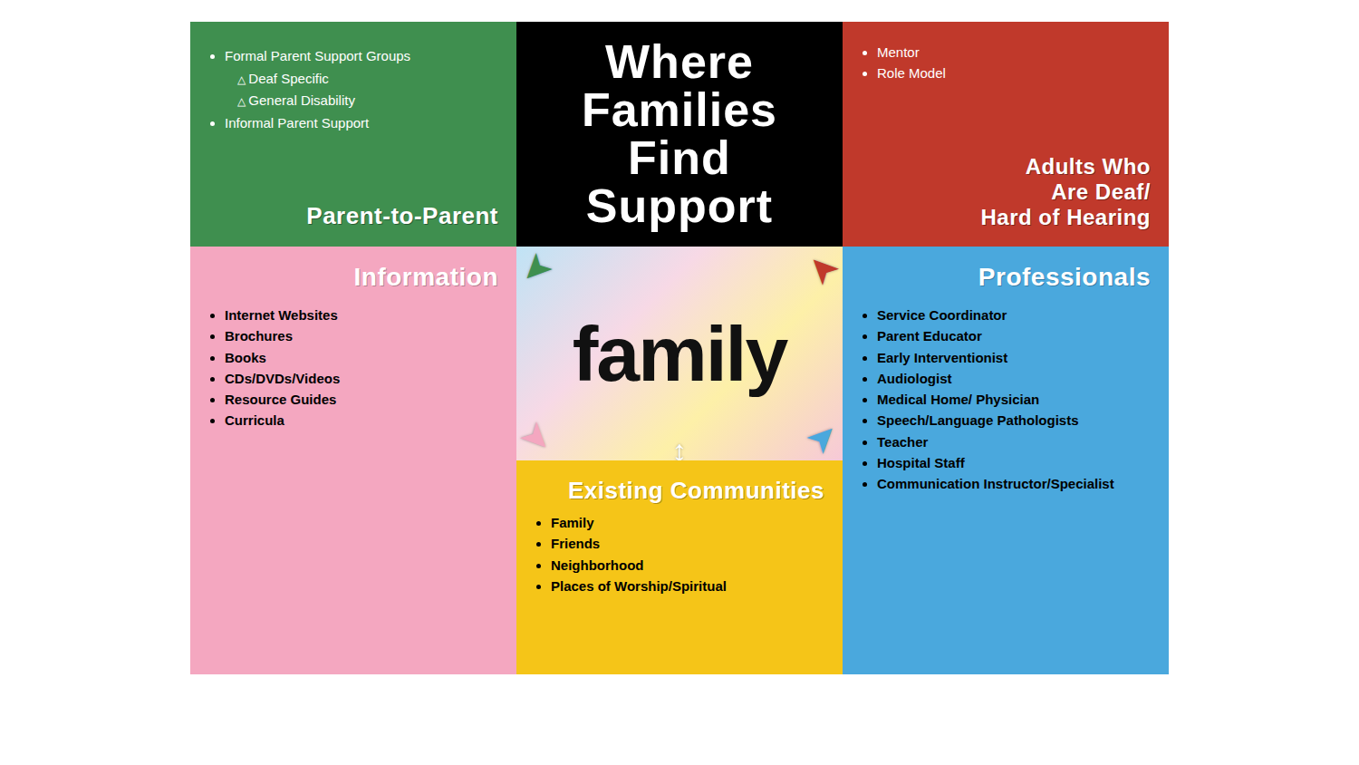Where
Families
Find
Support
Formal Parent Support Groups
Deaf Specific
General Disability
Informal Parent Support
Parent-to-Parent
Mentor
Role Model
Adults Who
Are Deaf/
Hard of Hearing
family ➤ ➤ ➤ ➤ ↕
Information
Internet Websites
Brochures
Books
CDs/DVDs/Videos
Resource Guides
Curricula
Professionals
Service Coordinator
Parent Educator
Early Interventionist
Audiologist
Medical Home/ Physician
Speech/Language Pathologists
Teacher
Hospital Staff
Communication Instructor/Specialist
Existing Communities
Family
Friends
Neighborhood
Places of Worship/Spiritual
End of infographic.